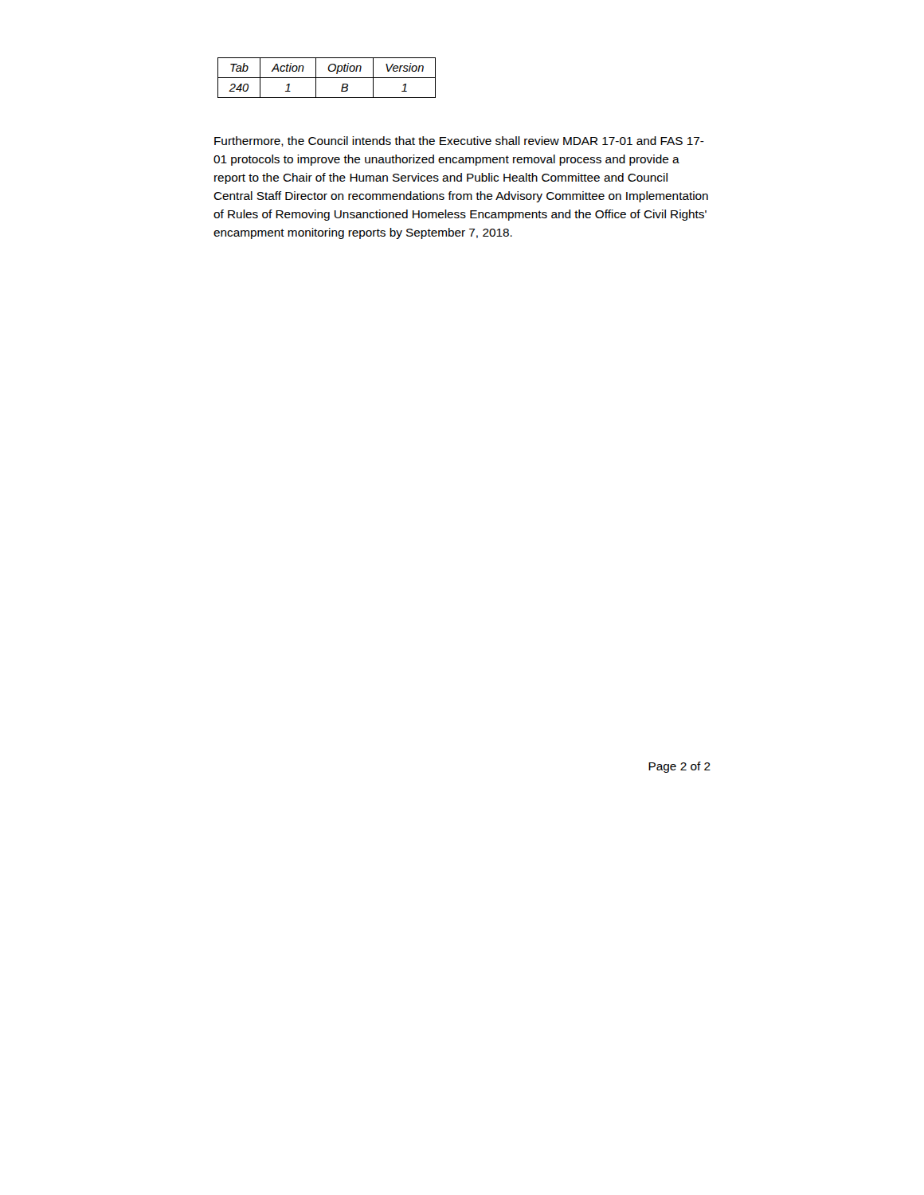| Tab | Action | Option | Version |
| --- | --- | --- | --- |
| 240 | 1 | B | 1 |
Furthermore, the Council intends that the Executive shall review MDAR 17-01 and FAS 17-01 protocols to improve the unauthorized encampment removal process and provide a report to the Chair of the Human Services and Public Health Committee and Council Central Staff Director on recommendations from the Advisory Committee on Implementation of Rules of Removing Unsanctioned Homeless Encampments and the Office of Civil Rights' encampment monitoring reports by September 7, 2018.
Page 2 of 2